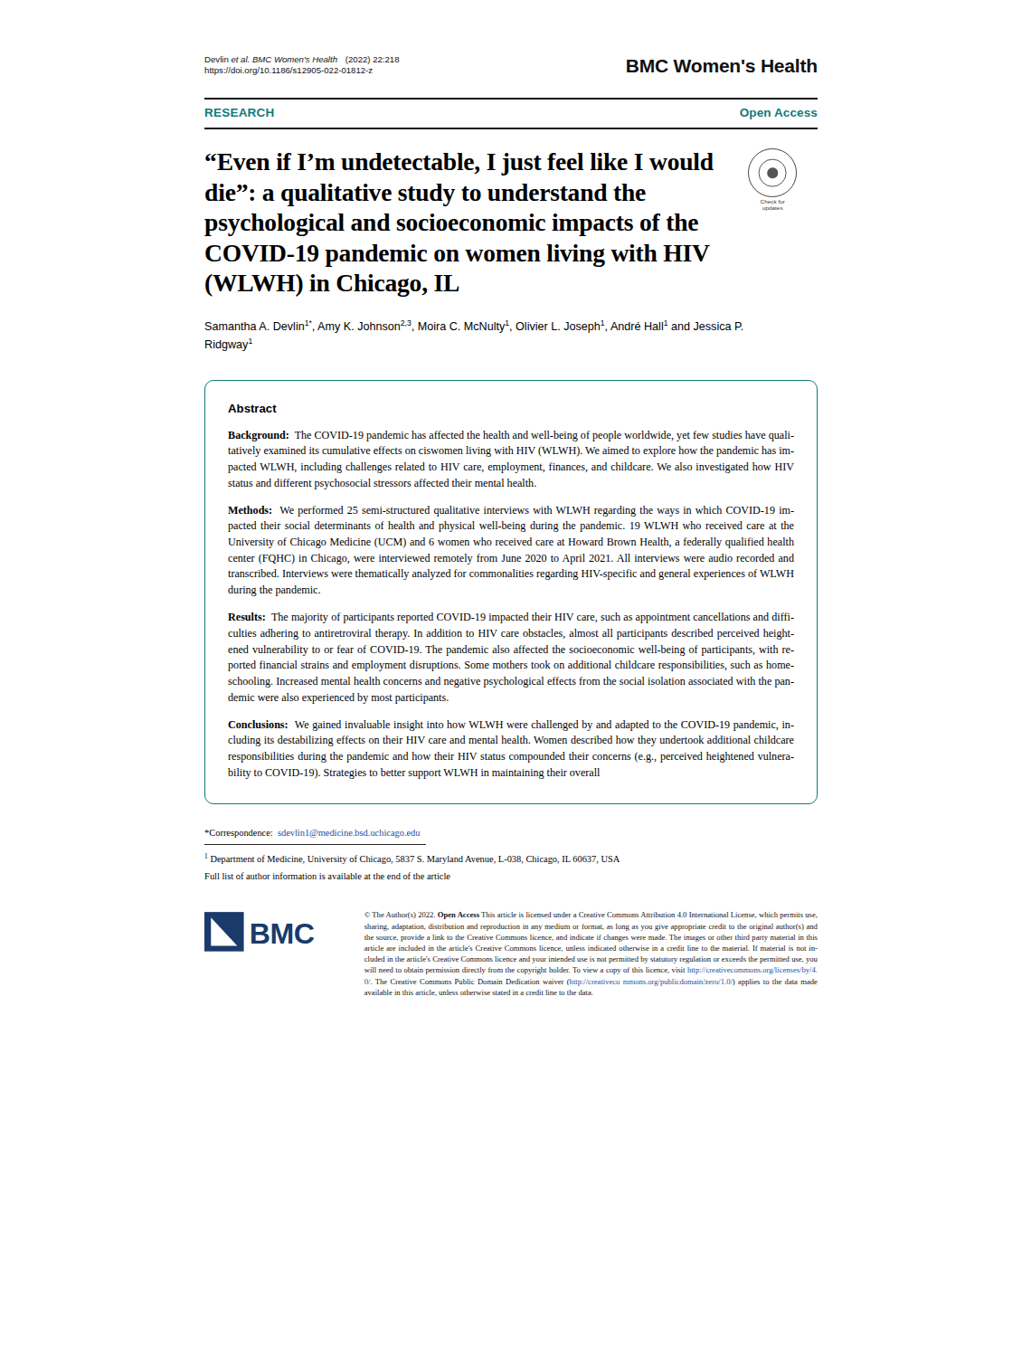Devlin et al. BMC Women's Health (2022) 22:218
https://doi.org/10.1186/s12905-022-01812-z
BMC Women's Health
RESEARCH
Open Access
“Even if I’m undetectable, I just feel like I would die”: a qualitative study to understand the psychological and socioeconomic impacts of the COVID-19 pandemic on women living with HIV (WLWH) in Chicago, IL
Check for
updates
Samantha A. Devlin1*, Amy K. Johnson2,3, Moira C. McNulty1, Olivier L. Joseph1, André Hall1 and Jessica P. Ridgway1
Abstract
Background: The COVID-19 pandemic has affected the health and well-being of people worldwide, yet few studies have qualitatively examined its cumulative effects on ciswomen living with HIV (WLWH). We aimed to explore how the pandemic has impacted WLWH, including challenges related to HIV care, employment, finances, and childcare. We also investigated how HIV status and different psychosocial stressors affected their mental health.
Methods: We performed 25 semi-structured qualitative interviews with WLWH regarding the ways in which COVID-19 impacted their social determinants of health and physical well-being during the pandemic. 19 WLWH who received care at the University of Chicago Medicine (UCM) and 6 women who received care at Howard Brown Health, a federally qualified health center (FQHC) in Chicago, were interviewed remotely from June 2020 to April 2021. All interviews were audio recorded and transcribed. Interviews were thematically analyzed for commonalities regarding HIV-specific and general experiences of WLWH during the pandemic.
Results: The majority of participants reported COVID-19 impacted their HIV care, such as appointment cancellations and difficulties adhering to antiretroviral therapy. In addition to HIV care obstacles, almost all participants described perceived heightened vulnerability to or fear of COVID-19. The pandemic also affected the socioeconomic well-being of participants, with reported financial strains and employment disruptions. Some mothers took on additional childcare responsibilities, such as homeschooling. Increased mental health concerns and negative psychological effects from the social isolation associated with the pandemic were also experienced by most participants.
Conclusions: We gained invaluable insight into how WLWH were challenged by and adapted to the COVID-19 pandemic, including its destabilizing effects on their HIV care and mental health. Women described how they undertook additional childcare responsibilities during the pandemic and how their HIV status compounded their concerns (e.g., perceived heightened vulnerability to COVID-19). Strategies to better support WLWH in maintaining their overall
*Correspondence: sdevlin1@medicine.bsd.uchicago.edu
1 Department of Medicine, University of Chicago, 5837 S. Maryland Avenue, L-038, Chicago, IL 60637, USA
Full list of author information is available at the end of the article
BMC
© The Author(s) 2022. Open Access This article is licensed under a Creative Commons Attribution 4.0 International License, which permits use, sharing, adaptation, distribution and reproduction in any medium or format, as long as you give appropriate credit to the original author(s) and the source, provide a link to the Creative Commons licence, and indicate if changes were made. The images or other third party material in this article are included in the article's Creative Commons licence, unless indicated otherwise in a credit line to the material. If material is not included in the article's Creative Commons licence and your intended use is not permitted by statutory regulation or exceeds the permitted use, you will need to obtain permission directly from the copyright holder. To view a copy of this licence, visit http://creativecommons.org/licenses/by/4.0/. The Creative Commons Public Domain Dedication waiver (http://creativeco mmons.org/publicdomain/zero/1.0/) applies to the data made available in this article, unless otherwise stated in a credit line to the data.